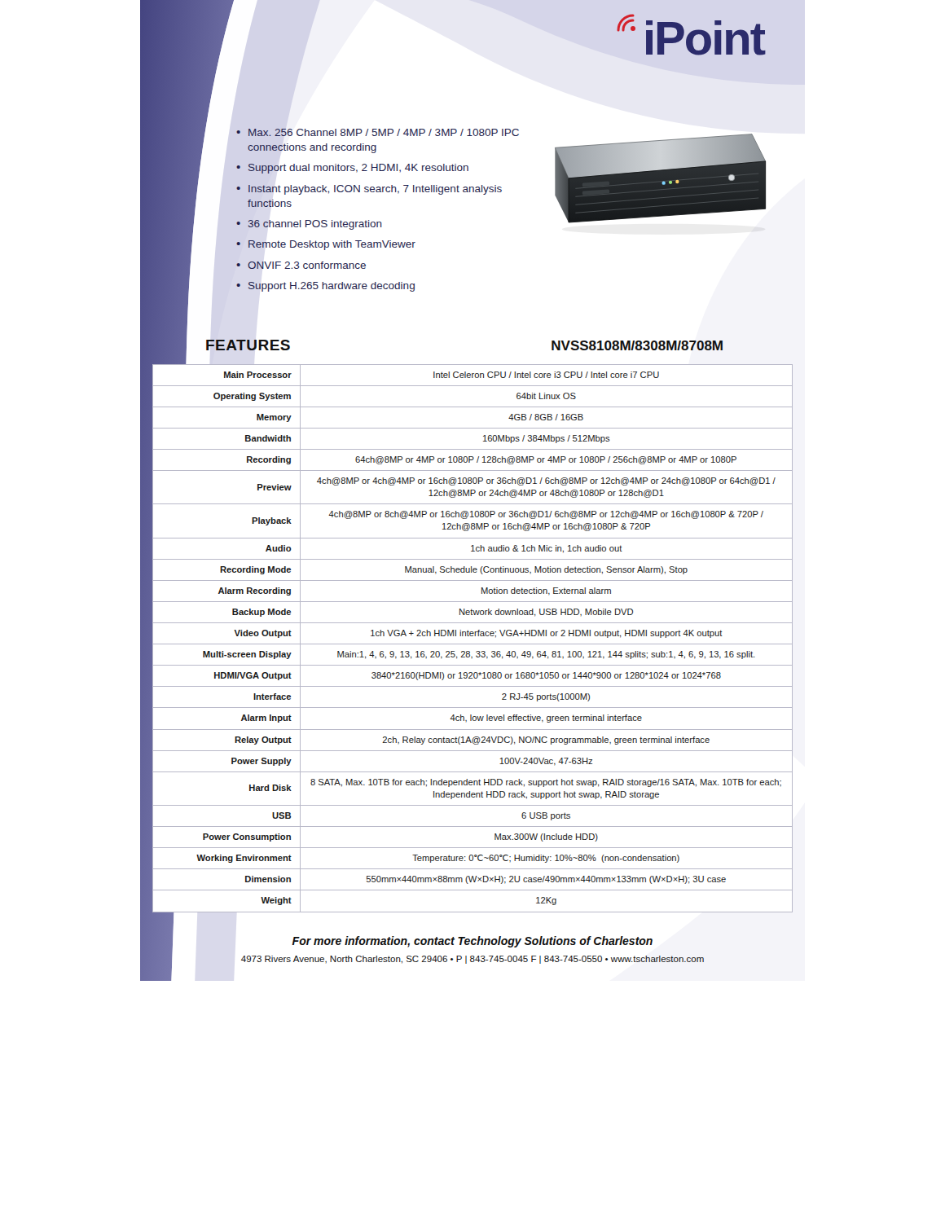i Point
Max. 256 Channel 8MP / 5MP / 4MP / 3MP / 1080P IPC connections and recording
Support dual monitors, 2 HDMI, 4K resolution
Instant playback, ICON search, 7 Intelligent analysis functions
36 channel POS integration
Remote Desktop with TeamViewer
ONVIF 2.3 conformance
Support H.265 hardware decoding
FEATURES
NVSS8108M/8308M/8708M
| Main Processor | Intel Celeron CPU / Intel core i3 CPU / Intel core i7 CPU |
| Operating System | 64bit Linux OS |
| Memory | 4GB / 8GB / 16GB |
| Bandwidth | 160Mbps / 384Mbps / 512Mbps |
| Recording | 64ch@8MP or 4MP or 1080P / 128ch@8MP or 4MP or 1080P / 256ch@8MP or 4MP or 1080P |
| Preview | 4ch@8MP or 4ch@4MP or 16ch@1080P or 36ch@D1 / 6ch@8MP or 12ch@4MP or 24ch@1080P or 64ch@D1 / 12ch@8MP or 24ch@4MP or 48ch@1080P or 128ch@D1 |
| Playback | 4ch@8MP or 8ch@4MP or 16ch@1080P or 36ch@D1/ 6ch@8MP or 12ch@4MP or 16ch@1080P & 720P / 12ch@8MP or 16ch@4MP or 16ch@1080P & 720P |
| Audio | 1ch audio & 1ch Mic in, 1ch audio out |
| Recording Mode | Manual, Schedule (Continuous, Motion detection, Sensor Alarm), Stop |
| Alarm Recording | Motion detection, External alarm |
| Backup Mode | Network download, USB HDD, Mobile DVD |
| Video Output | 1ch VGA + 2ch HDMI interface; VGA+HDMI or 2 HDMI output, HDMI support 4K output |
| Multi-screen Display | Main:1, 4, 6, 9, 13, 16, 20, 25, 28, 33, 36, 40, 49, 64, 81, 100, 121, 144 splits; sub:1, 4, 6, 9, 13, 16 split. |
| HDMI/VGA Output | 3840*2160(HDMI) or 1920*1080 or 1680*1050 or 1440*900 or 1280*1024 or 1024*768 |
| Interface | 2 RJ-45 ports(1000M) |
| Alarm Input | 4ch, low level effective, green terminal interface |
| Relay Output | 2ch, Relay contact(1A@24VDC), NO/NC programmable, green terminal interface |
| Power Supply | 100V-240Vac, 47-63Hz |
| Hard Disk | 8 SATA, Max. 10TB for each; Independent HDD rack, support hot swap, RAID storage/16 SATA, Max. 10TB for each; Independent HDD rack, support hot swap, RAID storage |
| USB | 6 USB ports |
| Power Consumption | Max.300W (Include HDD) |
| Working Environment | Temperature: 0℃~60℃; Humidity: 10%~80% (non-condensation) |
| Dimension | 550mm×440mm×88mm (W×D×H); 2U case/490mm×440mm×133mm (W×D×H); 3U case |
| Weight | 12Kg |
For more information, contact Technology Solutions of Charleston
4973 Rivers Avenue, North Charleston, SC 29406 • P | 843-745-0045 F | 843-745-0550 • www.tscharleston.com